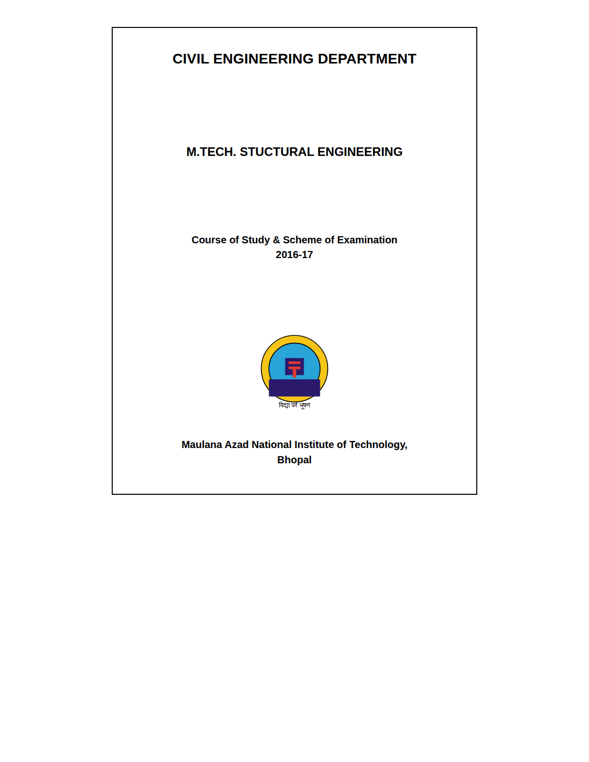CIVIL ENGINEERING DEPARTMENT
M.TECH. STUCTURAL ENGINEERING
Course of Study & Scheme of Examination
2016-17
Maulana Azad National Institute of Technology,
Bhopal